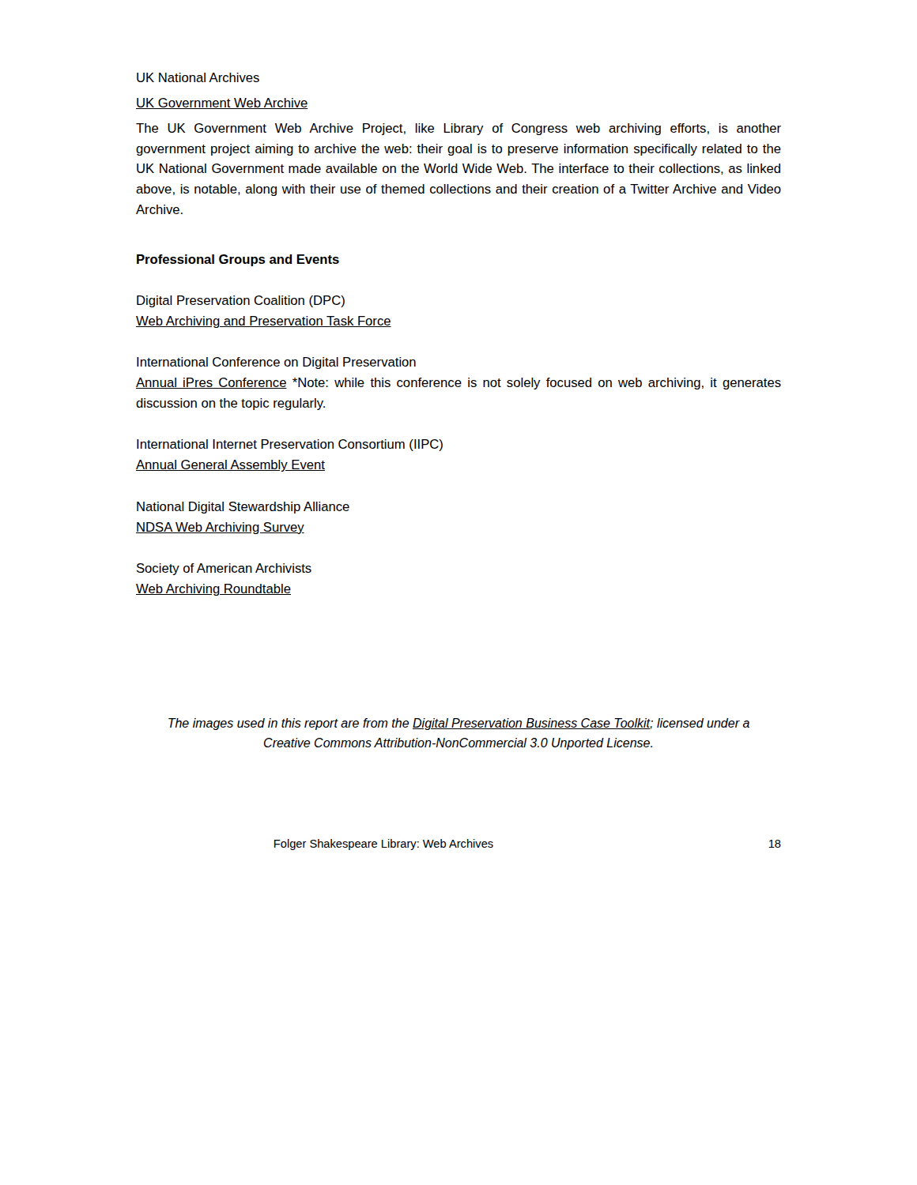UK National Archives
UK Government Web Archive
The UK Government Web Archive Project, like Library of Congress web archiving efforts, is another government project aiming to archive the web: their goal is to preserve information specifically related to the UK National Government made available on the World Wide Web. The interface to their collections, as linked above, is notable, along with their use of themed collections and their creation of a Twitter Archive and Video Archive.
Professional Groups and Events
Digital Preservation Coalition (DPC)
Web Archiving and Preservation Task Force
International Conference on Digital Preservation
Annual iPres Conference *Note: while this conference is not solely focused on web archiving, it generates discussion on the topic regularly.
International Internet Preservation Consortium (IIPC)
Annual General Assembly Event
National Digital Stewardship Alliance
NDSA Web Archiving Survey
Society of American Archivists
Web Archiving Roundtable
The images used in this report are from the Digital Preservation Business Case Toolkit; licensed under a Creative Commons Attribution-NonCommercial 3.0 Unported License.
Folger Shakespeare Library: Web Archives 18